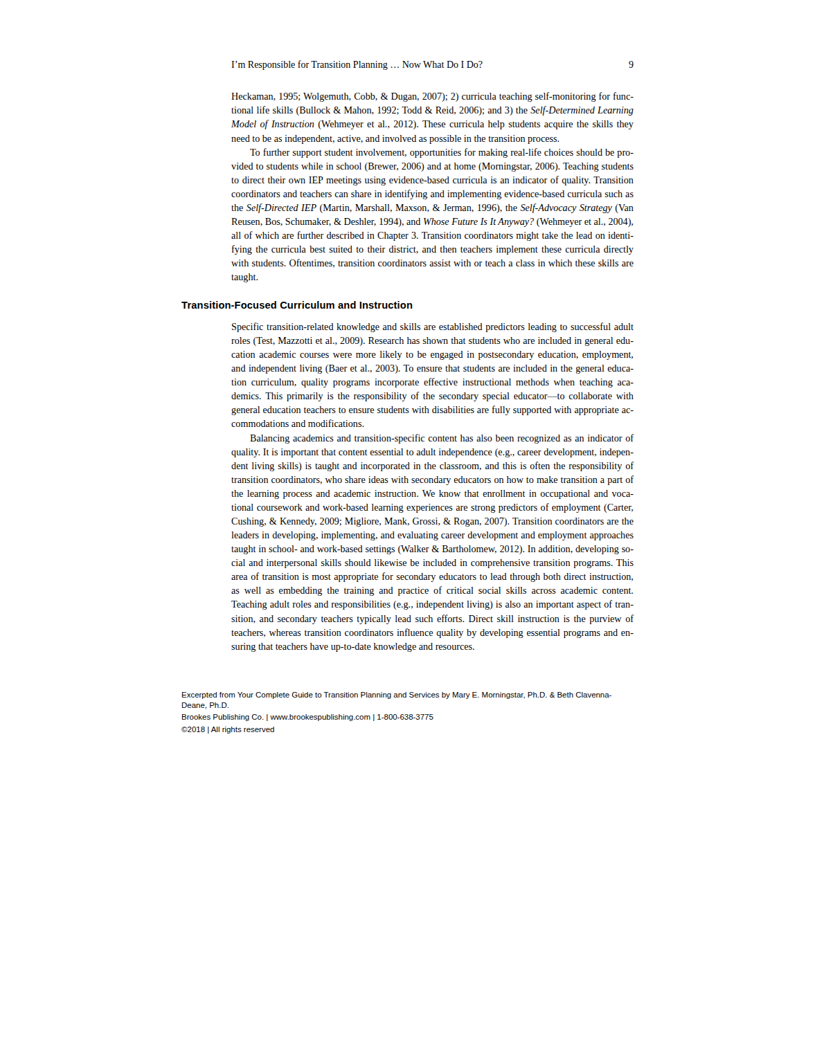I’m Responsible for Transition Planning … Now What Do I Do? 9
Heckaman, 1995; Wolgemuth, Cobb, & Dugan, 2007); 2) curricula teaching self-monitoring for functional life skills (Bullock & Mahon, 1992; Todd & Reid, 2006); and 3) the Self-Determined Learning Model of Instruction (Wehmeyer et al., 2012). These curricula help students acquire the skills they need to be as independent, active, and involved as possible in the transition process.
To further support student involvement, opportunities for making real-life choices should be provided to students while in school (Brewer, 2006) and at home (Morningstar, 2006). Teaching students to direct their own IEP meetings using evidence-based curricula is an indicator of quality. Transition coordinators and teachers can share in identifying and implementing evidence-based curricula such as the Self-Directed IEP (Martin, Marshall, Maxson, & Jerman, 1996), the Self-Advocacy Strategy (Van Reusen, Bos, Schumaker, & Deshler, 1994), and Whose Future Is It Anyway? (Wehmeyer et al., 2004), all of which are further described in Chapter 3. Transition coordinators might take the lead on identifying the curricula best suited to their district, and then teachers implement these curricula directly with students. Oftentimes, transition coordinators assist with or teach a class in which these skills are taught.
Transition-Focused Curriculum and Instruction
Specific transition-related knowledge and skills are established predictors leading to successful adult roles (Test, Mazzotti et al., 2009). Research has shown that students who are included in general education academic courses were more likely to be engaged in postsecondary education, employment, and independent living (Baer et al., 2003). To ensure that students are included in the general education curriculum, quality programs incorporate effective instructional methods when teaching academics. This primarily is the responsibility of the secondary special educator—to collaborate with general education teachers to ensure students with disabilities are fully supported with appropriate accommodations and modifications.
Balancing academics and transition-specific content has also been recognized as an indicator of quality. It is important that content essential to adult independence (e.g., career development, independent living skills) is taught and incorporated in the classroom, and this is often the responsibility of transition coordinators, who share ideas with secondary educators on how to make transition a part of the learning process and academic instruction. We know that enrollment in occupational and vocational coursework and work-based learning experiences are strong predictors of employment (Carter, Cushing, & Kennedy, 2009; Migliore, Mank, Grossi, & Rogan, 2007). Transition coordinators are the leaders in developing, implementing, and evaluating career development and employment approaches taught in school- and work-based settings (Walker & Bartholomew, 2012). In addition, developing social and interpersonal skills should likewise be included in comprehensive transition programs. This area of transition is most appropriate for secondary educators to lead through both direct instruction, as well as embedding the training and practice of critical social skills across academic content. Teaching adult roles and responsibilities (e.g., independent living) is also an important aspect of transition, and secondary teachers typically lead such efforts. Direct skill instruction is the purview of teachers, whereas transition coordinators influence quality by developing essential programs and ensuring that teachers have up-to-date knowledge and resources.
Excerpted from Your Complete Guide to Transition Planning and Services by Mary E. Morningstar, Ph.D. & Beth Clavenna-Deane, Ph.D.
Brookes Publishing Co. | www.brookespublishing.com | 1-800-638-3775
©2018 | All rights reserved